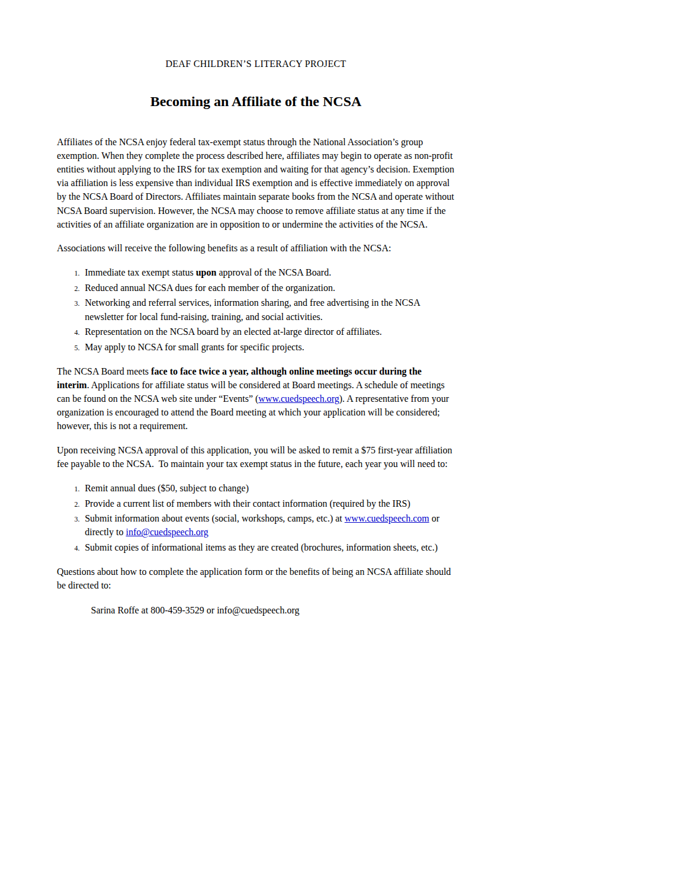DEAF CHILDREN’S LITERACY PROJECT
Becoming an Affiliate of the NCSA
Affiliates of the NCSA enjoy federal tax-exempt status through the National Association’s group exemption. When they complete the process described here, affiliates may begin to operate as non-profit entities without applying to the IRS for tax exemption and waiting for that agency’s decision. Exemption via affiliation is less expensive than individual IRS exemption and is effective immediately on approval by the NCSA Board of Directors. Affiliates maintain separate books from the NCSA and operate without NCSA Board supervision. However, the NCSA may choose to remove affiliate status at any time if the activities of an affiliate organization are in opposition to or undermine the activities of the NCSA.
Associations will receive the following benefits as a result of affiliation with the NCSA:
Immediate tax exempt status upon approval of the NCSA Board.
Reduced annual NCSA dues for each member of the organization.
Networking and referral services, information sharing, and free advertising in the NCSA newsletter for local fund-raising, training, and social activities.
Representation on the NCSA board by an elected at-large director of affiliates.
May apply to NCSA for small grants for specific projects.
The NCSA Board meets face to face twice a year, although online meetings occur during the interim. Applications for affiliate status will be considered at Board meetings. A schedule of meetings can be found on the NCSA web site under “Events” (www.cuedspeech.org). A representative from your organization is encouraged to attend the Board meeting at which your application will be considered; however, this is not a requirement.
Upon receiving NCSA approval of this application, you will be asked to remit a $75 first-year affiliation fee payable to the NCSA. To maintain your tax exempt status in the future, each year you will need to:
Remit annual dues ($50, subject to change)
Provide a current list of members with their contact information (required by the IRS)
Submit information about events (social, workshops, camps, etc.) at www.cuedspeech.com or directly to info@cuedspeech.org
Submit copies of informational items as they are created (brochures, information sheets, etc.)
Questions about how to complete the application form or the benefits of being an NCSA affiliate should be directed to:
Sarina Roffe at 800-459-3529 or info@cuedspeech.org